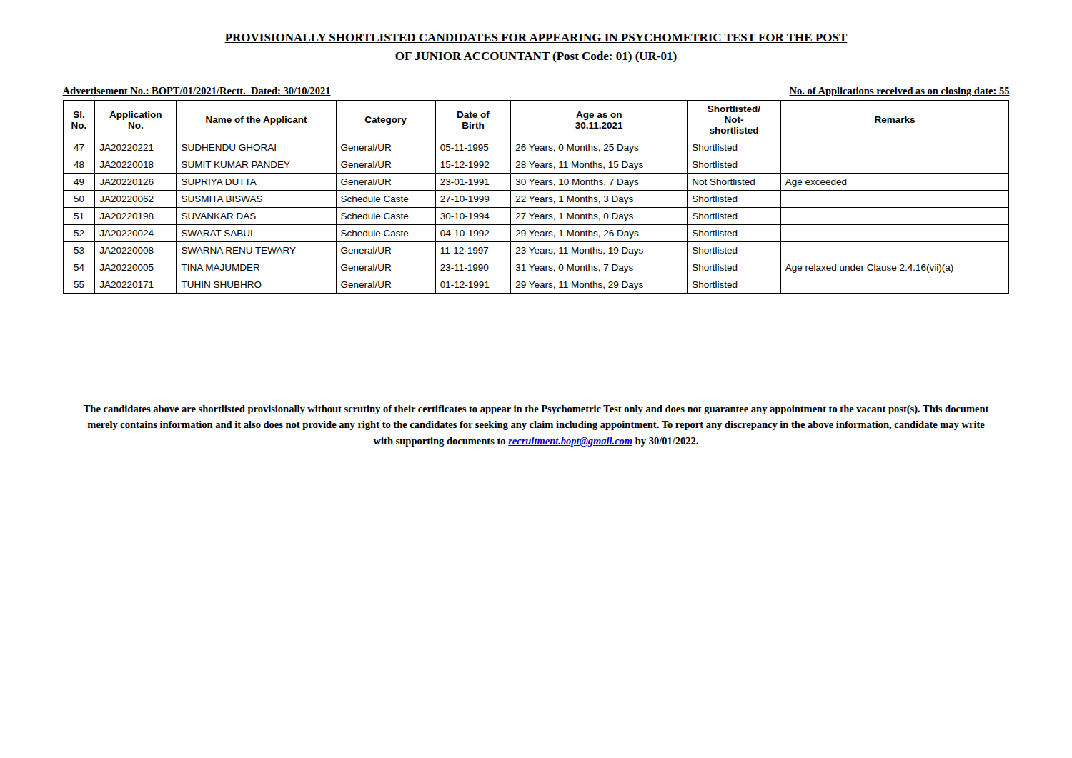PROVISIONALLY SHORTLISTED CANDIDATES FOR APPEARING IN PSYCHOMETRIC TEST FOR THE POST
OF JUNIOR ACCOUNTANT (Post Code: 01) (UR-01)
Advertisement No.: BOPT/01/2021/Rectt. Dated: 30/10/2021 No. of Applications received as on closing date: 55
| Sl. No. | Application No. | Name of the Applicant | Category | Date of Birth | Age as on 30.11.2021 | Shortlisted/ Not- shortlisted | Remarks |
| --- | --- | --- | --- | --- | --- | --- | --- |
| 47 | JA20220221 | SUDHENDU GHORAI | General/UR | 05-11-1995 | 26 Years, 0 Months, 25 Days | Shortlisted | |
| 48 | JA20220018 | SUMIT KUMAR PANDEY | General/UR | 15-12-1992 | 28 Years, 11 Months, 15 Days | Shortlisted | |
| 49 | JA20220126 | SUPRIYA DUTTA | General/UR | 23-01-1991 | 30 Years, 10 Months, 7 Days | Not Shortlisted | Age exceeded |
| 50 | JA20220062 | SUSMITA BISWAS | Schedule Caste | 27-10-1999 | 22 Years, 1 Months, 3 Days | Shortlisted | |
| 51 | JA20220198 | SUVANKAR DAS | Schedule Caste | 30-10-1994 | 27 Years, 1 Months, 0 Days | Shortlisted | |
| 52 | JA20220024 | SWARAT SABUI | Schedule Caste | 04-10-1992 | 29 Years, 1 Months, 26 Days | Shortlisted | |
| 53 | JA20220008 | SWARNA RENU TEWARY | General/UR | 11-12-1997 | 23 Years, 11 Months, 19 Days | Shortlisted | |
| 54 | JA20220005 | TINA MAJUMDER | General/UR | 23-11-1990 | 31 Years, 0 Months, 7 Days | Shortlisted | Age relaxed under Clause 2.4.16(vii)(a) |
| 55 | JA20220171 | TUHIN SHUBHRO | General/UR | 01-12-1991 | 29 Years, 11 Months, 29 Days | Shortlisted | |
The candidates above are shortlisted provisionally without scrutiny of their certificates to appear in the Psychometric Test only and does not guarantee any appointment to the vacant post(s). This document merely contains information and it also does not provide any right to the candidates for seeking any claim including appointment. To report any discrepancy in the above information, candidate may write with supporting documents to recruitment.bopt@gmail.com by 30/01/2022.